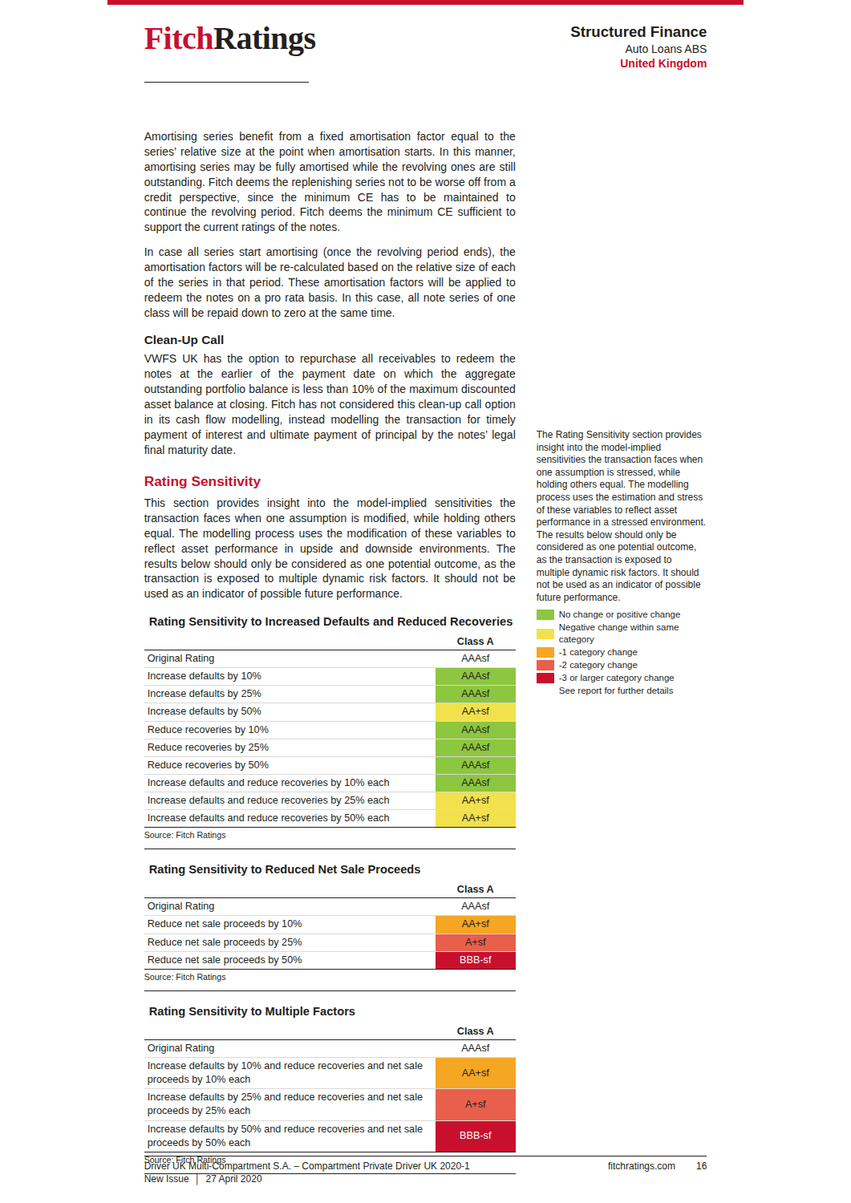Fitch Ratings
Structured Finance
Auto Loans ABS
United Kingdom
Amortising series benefit from a fixed amortisation factor equal to the series’ relative size at the point when amortisation starts. In this manner, amortising series may be fully amortised while the revolving ones are still outstanding. Fitch deems the replenishing series not to be worse off from a credit perspective, since the minimum CE has to be maintained to continue the revolving period. Fitch deems the minimum CE sufficient to support the current ratings of the notes.
In case all series start amortising (once the revolving period ends), the amortisation factors will be re-calculated based on the relative size of each of the series in that period. These amortisation factors will be applied to redeem the notes on a pro rata basis. In this case, all note series of one class will be repaid down to zero at the same time.
Clean-Up Call
VWFS UK has the option to repurchase all receivables to redeem the notes at the earlier of the payment date on which the aggregate outstanding portfolio balance is less than 10% of the maximum discounted asset balance at closing. Fitch has not considered this clean-up call option in its cash flow modelling, instead modelling the transaction for timely payment of interest and ultimate payment of principal by the notes’ legal final maturity date.
Rating Sensitivity
This section provides insight into the model-implied sensitivities the transaction faces when one assumption is modified, while holding others equal. The modelling process uses the modification of these variables to reflect asset performance in upside and downside environments. The results below should only be considered as one potential outcome, as the transaction is exposed to multiple dynamic risk factors. It should not be used as an indicator of possible future performance.
Rating Sensitivity to Increased Defaults and Reduced Recoveries
| | Class A |
| --- | --- |
| Original Rating | AAAsf |
| Increase defaults by 10% | AAAsf |
| Increase defaults by 25% | AAAsf |
| Increase defaults by 50% | AA+sf |
| Reduce recoveries by 10% | AAAsf |
| Reduce recoveries by 25% | AAAsf |
| Reduce recoveries by 50% | AAAsf |
| Increase defaults and reduce recoveries by 10% each | AAAsf |
| Increase defaults and reduce recoveries by 25% each | AA+sf |
| Increase defaults and reduce recoveries by 50% each | AA+sf |
Source: Fitch Ratings
Rating Sensitivity to Reduced Net Sale Proceeds
| | Class A |
| --- | --- |
| Original Rating | AAAsf |
| Reduce net sale proceeds by 10% | AA+sf |
| Reduce net sale proceeds by 25% | A+sf |
| Reduce net sale proceeds by 50% | BBB-sf |
Source: Fitch Ratings
Rating Sensitivity to Multiple Factors
| | Class A |
| --- | --- |
| Original Rating | AAAsf |
| Increase defaults by 10% and reduce recoveries and net sale proceeds by 10% each | AA+sf |
| Increase defaults by 25% and reduce recoveries and net sale proceeds by 25% each | A+sf |
| Increase defaults by 50% and reduce recoveries and net sale proceeds by 50% each | BBB-sf |
Source: Fitch Ratings
The Rating Sensitivity section provides insight into the model-implied sensitivities the transaction faces when one assumption is stressed, while holding others equal. The modelling process uses the estimation and stress of these variables to reflect asset performance in a stressed environment. The results below should only be considered as one potential outcome, as the transaction is exposed to multiple dynamic risk factors. It should not be used as an indicator of possible future performance.
No change or positive change
Negative change within same category
-1 category change
-2 category change
-3 or larger category change
See report for further details
Driver UK Multi-Compartment S.A. – Compartment Private Driver UK 2020-1
New Issue │ 27 April 2020
fitchratings.com16